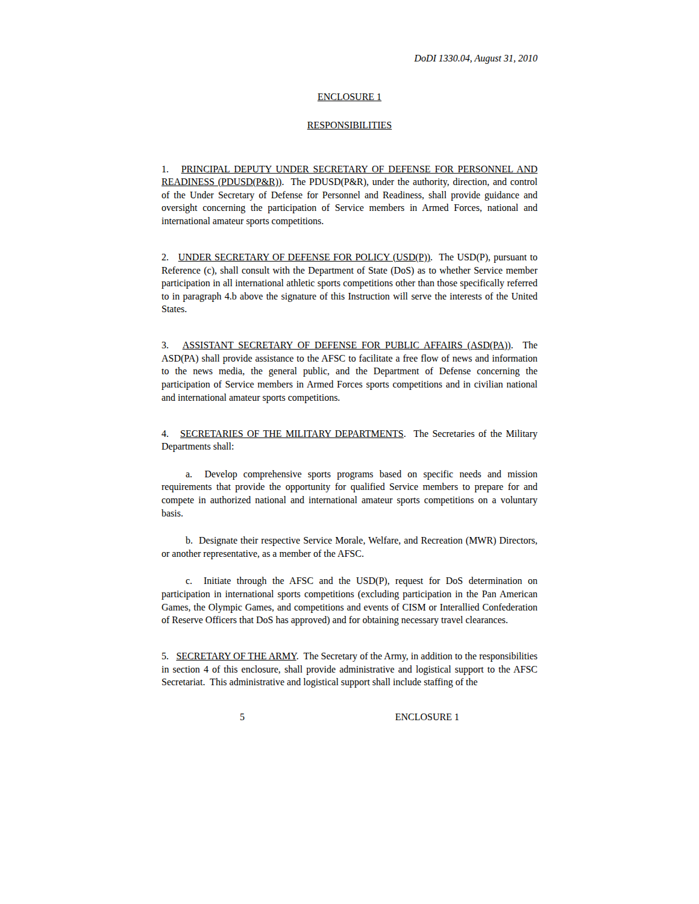DoDI 1330.04, August 31, 2010
ENCLOSURE 1
RESPONSIBILITIES
PRINCIPAL DEPUTY UNDER SECRETARY OF DEFENSE FOR PERSONNEL AND READINESS (PDUSD(P&R)). The PDUSD(P&R), under the authority, direction, and control of the Under Secretary of Defense for Personnel and Readiness, shall provide guidance and oversight concerning the participation of Service members in Armed Forces, national and international amateur sports competitions.
UNDER SECRETARY OF DEFENSE FOR POLICY (USD(P)). The USD(P), pursuant to Reference (c), shall consult with the Department of State (DoS) as to whether Service member participation in all international athletic sports competitions other than those specifically referred to in paragraph 4.b above the signature of this Instruction will serve the interests of the United States.
ASSISTANT SECRETARY OF DEFENSE FOR PUBLIC AFFAIRS (ASD(PA)). The ASD(PA) shall provide assistance to the AFSC to facilitate a free flow of news and information to the news media, the general public, and the Department of Defense concerning the participation of Service members in Armed Forces sports competitions and in civilian national and international amateur sports competitions.
SECRETARIES OF THE MILITARY DEPARTMENTS. The Secretaries of the Military Departments shall:
Develop comprehensive sports programs based on specific needs and mission requirements that provide the opportunity for qualified Service members to prepare for and compete in authorized national and international amateur sports competitions on a voluntary basis.
Designate their respective Service Morale, Welfare, and Recreation (MWR) Directors, or another representative, as a member of the AFSC.
Initiate through the AFSC and the USD(P), request for DoS determination on participation in international sports competitions (excluding participation in the Pan American Games, the Olympic Games, and competitions and events of CISM or Interallied Confederation of Reserve Officers that DoS has approved) and for obtaining necessary travel clearances.
SECRETARY OF THE ARMY. The Secretary of the Army, in addition to the responsibilities in section 4 of this enclosure, shall provide administrative and logistical support to the AFSC Secretariat. This administrative and logistical support shall include staffing of the
5 ENCLOSURE 1